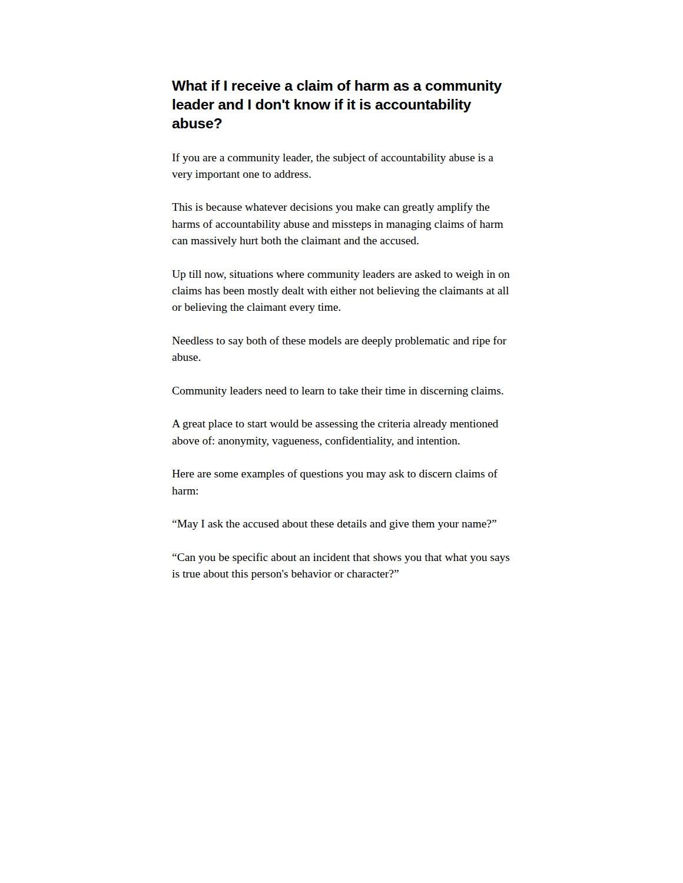What if I receive a claim of harm as a community leader and I don't know if it is accountability abuse?
If you are a community leader, the subject of accountability abuse is a very important one to address.
This is because whatever decisions you make can greatly amplify the harms of accountability abuse and missteps in managing claims of harm can massively hurt both the claimant and the accused.
Up till now, situations where community leaders are asked to weigh in on claims has been mostly dealt with either not believing the claimants at all or believing the claimant every time.
Needless to say both of these models are deeply problematic and ripe for abuse.
Community leaders need to learn to take their time in discerning claims.
A great place to start would be assessing the criteria already mentioned above of: anonymity, vagueness, confidentiality, and intention.
Here are some examples of questions you may ask to discern claims of harm:
“May I ask the accused about these details and give them your name?”
“Can you be specific about an incident that shows you that what you says is true about this person's behavior or character?”